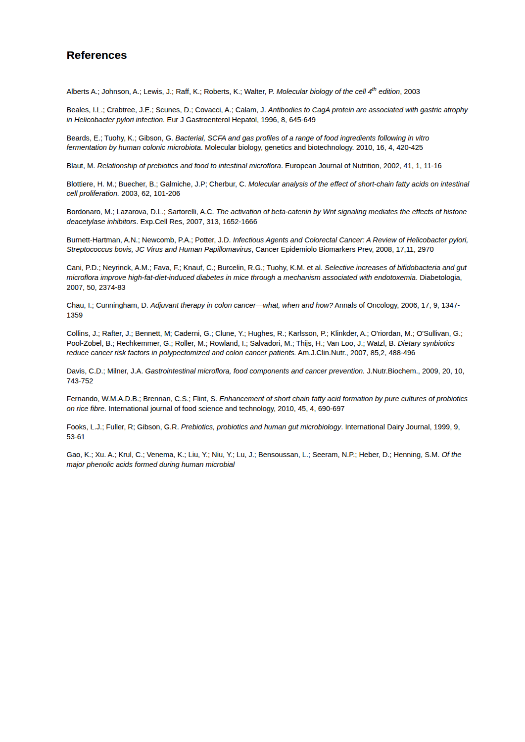References
Alberts A.; Johnson, A.; Lewis, J.; Raff, K.; Roberts, K.; Walter, P. Molecular biology of the cell 4th edition, 2003
Beales, I.L.; Crabtree, J.E.; Scunes, D.; Covacci, A.; Calam, J. Antibodies to CagA protein are associated with gastric atrophy in Helicobacter pylori infection. Eur J Gastroenterol Hepatol, 1996, 8, 645-649
Beards, E.; Tuohy, K.; Gibson, G. Bacterial, SCFA and gas profiles of a range of food ingredients following in vitro fermentation by human colonic microbiota. Molecular biology, genetics and biotechnology. 2010, 16, 4, 420-425
Blaut, M. Relationship of prebiotics and food to intestinal microflora. European Journal of Nutrition, 2002, 41, 1, 11-16
Blottiere, H. M.; Buecher, B.; Galmiche, J.P; Cherbur, C. Molecular analysis of the effect of short-chain fatty acids on intestinal cell proliferation. 2003, 62, 101-206
Bordonaro, M.; Lazarova, D.L.; Sartorelli, A.C. The activation of beta-catenin by Wnt signaling mediates the effects of histone deacetylase inhibitors. Exp.Cell Res, 2007, 313, 1652-1666
Burnett-Hartman, A.N.; Newcomb, P.A.; Potter, J.D. Infectious Agents and Colorectal Cancer: A Review of Helicobacter pylori, Streptococcus bovis, JC Virus and Human Papillomavirus, Cancer Epidemiolo Biomarkers Prev, 2008, 17,11, 2970
Cani, P.D.; Neyrinck, A.M.; Fava, F.; Knauf, C.; Burcelin, R.G.; Tuohy, K.M. et al. Selective increases of bifidobacteria and gut microflora improve high-fat-diet-induced diabetes in mice through a mechanism associated with endotoxemia. Diabetologia, 2007, 50, 2374-83
Chau, I.; Cunningham, D. Adjuvant therapy in colon cancer—what, when and how? Annals of Oncology, 2006, 17, 9, 1347-1359
Collins, J.; Rafter, J.; Bennett, M; Caderni, G.; Clune, Y.; Hughes, R.; Karlsson, P.; Klinkder, A.; O'riordan, M.; O'Sullivan, G.; Pool-Zobel, B.; Rechkemmer, G.; Roller, M.; Rowland, I.; Salvadori, M.; Thijs, H.; Van Loo, J.; Watzl, B. Dietary synbiotics reduce cancer risk factors in polypectomized and colon cancer patients. Am.J.Clin.Nutr., 2007, 85,2, 488-496
Davis, C.D.; Milner, J.A. Gastrointestinal microflora, food components and cancer prevention. J.Nutr.Biochem., 2009, 20, 10, 743-752
Fernando, W.M.A.D.B.; Brennan, C.S.; Flint, S. Enhancement of short chain fatty acid formation by pure cultures of probiotics on rice fibre. International journal of food science and technology, 2010, 45, 4, 690-697
Fooks, L.J.; Fuller, R; Gibson, G.R. Prebiotics, probiotics and human gut microbiology. International Dairy Journal, 1999, 9, 53-61
Gao, K.; Xu. A.; Krul, C.; Venema, K.; Liu, Y.; Niu, Y.; Lu, J.; Bensoussan, L.; Seeram, N.P.; Heber, D.; Henning, S.M. Of the major phenolic acids formed during human microbial